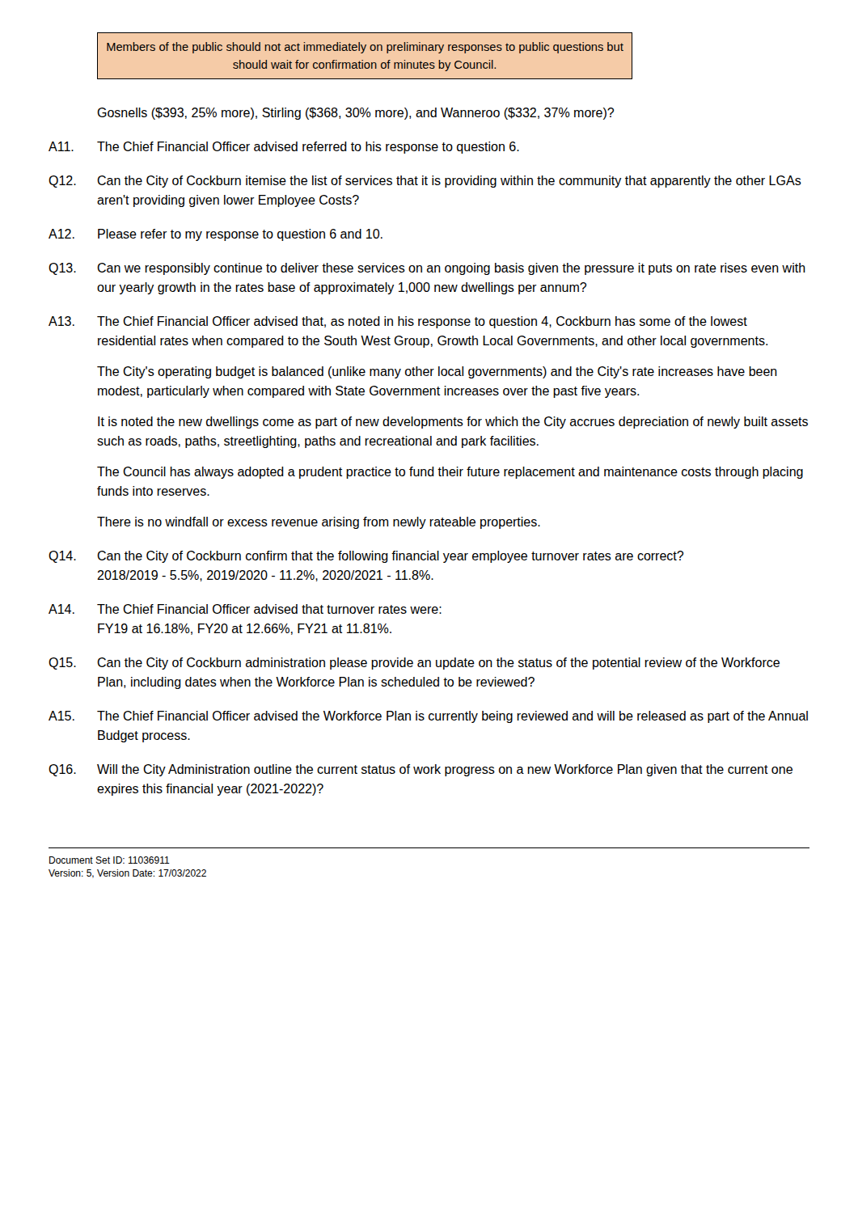Members of the public should not act immediately on preliminary responses to public questions but should wait for confirmation of minutes by Council.
Gosnells ($393, 25% more), Stirling ($368, 30% more), and Wanneroo ($332, 37% more)?
A11.
The Chief Financial Officer advised referred to his response to question 6.
Q12.
Can the City of Cockburn itemise the list of services that it is providing within the community that apparently the other LGAs aren't providing given lower Employee Costs?
A12.
Please refer to my response to question 6 and 10.
Q13.
Can we responsibly continue to deliver these services on an ongoing basis given the pressure it puts on rate rises even with our yearly growth in the rates base of approximately 1,000 new dwellings per annum?
A13.
The Chief Financial Officer advised that, as noted in his response to question 4, Cockburn has some of the lowest residential rates when compared to the South West Group, Growth Local Governments, and other local governments.
The City's operating budget is balanced (unlike many other local governments) and the City's rate increases have been modest, particularly when compared with State Government increases over the past five years.
It is noted the new dwellings come as part of new developments for which the City accrues depreciation of newly built assets such as roads, paths, streetlighting, paths and recreational and park facilities.
The Council has always adopted a prudent practice to fund their future replacement and maintenance costs through placing funds into reserves.
There is no windfall or excess revenue arising from newly rateable properties.
Q14.
Can the City of Cockburn confirm that the following financial year employee turnover rates are correct?
2018/2019 - 5.5%, 2019/2020 - 11.2%, 2020/2021 - 11.8%.
A14.
The Chief Financial Officer advised that turnover rates were:
FY19 at 16.18%, FY20 at 12.66%, FY21 at 11.81%.
Q15.
Can the City of Cockburn administration please provide an update on the status of the potential review of the Workforce Plan, including dates when the Workforce Plan is scheduled to be reviewed?
A15.
The Chief Financial Officer advised the Workforce Plan is currently being reviewed and will be released as part of the Annual Budget process.
Q16.
Will the City Administration outline the current status of work progress on a new Workforce Plan given that the current one expires this financial year (2021-2022)?
Document Set ID: 11036911
Version: 5, Version Date: 17/03/2022